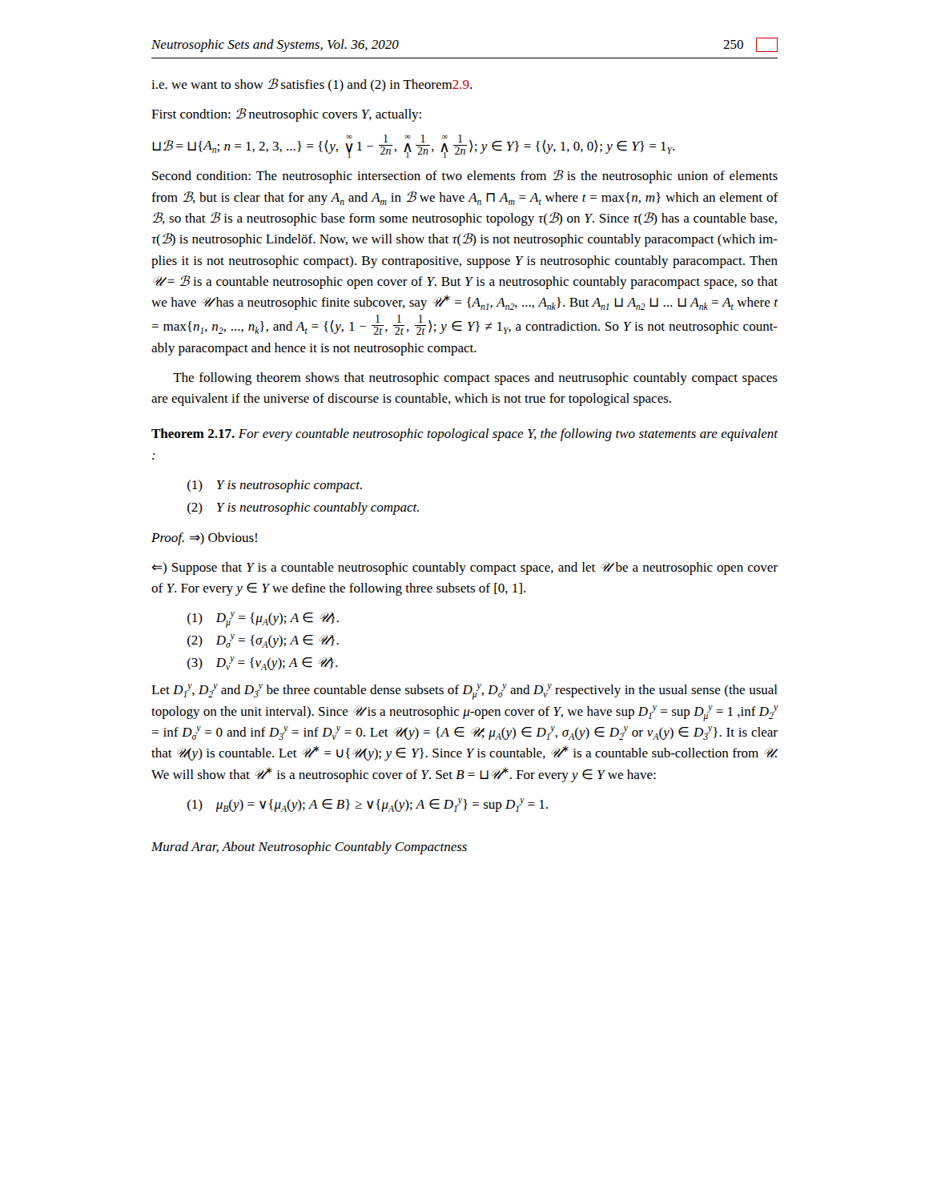Neutrosophic Sets and Systems, Vol. 36, 2020
250
i.e. we want to show ℬ satisfies (1) and (2) in Theorem2.9.
First condtion: ℬ neutrosophic covers Y, actually:
⊔ℬ = ⊔{An; n = 1, 2, 3, ...} = {⟨y, ∞∨11 − 12n, ∞∧112n, ∞∧112n⟩; y ∈ Y} = {⟨y, 1, 0, 0⟩; y ∈ Y} = 1Y.
Second condition: The neutrosophic intersection of two elements from ℬ is the neutrosophic union of elements from ℬ, but is clear that for any An and Am in ℬ we have An ⊓ Am = At where t = max{n, m} which an element of ℬ, so that ℬ is a neutrosophic base form some neutrosophic topology τ(ℬ) on Y. Since τ(ℬ) has a countable base, τ(ℬ) is neutrosophic Lindelöf. Now, we will show that τ(ℬ) is not neutrosophic countably paracompact (which implies it is not neutrosophic compact). By contrapositive, suppose Y is neutrosophic countably paracompact. Then 𝒰 = ℬ is a countable neutrosophic open cover of Y. But Y is a neutrosophic countably paracompact space, so that we have 𝒰 has a neutrosophic finite subcover, say 𝒰∗ = {An1, An2, ..., Ank}. But An1 ⊔ An2 ⊔ ... ⊔ Ank = At where t = max{n1, n2, ..., nk}, and At = {⟨y, 1 − 12t, 12t, 12t⟩; y ∈ Y} ≠ 1Y, a contradiction. So Y is not neutrosophic countably paracompact and hence it is not neutrosophic compact.
The following theorem shows that neutrosophic compact spaces and neutrusophic countably compact spaces are equivalent if the universe of discourse is countable, which is not true for topological spaces.
Theorem 2.17. For every countable neutrosophic topological space Y, the following two statements are equivalent :
(1) Y is neutrosophic compact.
(2) Y is neutrosophic countably compact.
Proof. ⇒) Obvious!
⇐) Suppose that Y is a countable neutrosophic countably compact space, and let 𝒰 be a neutrosophic open cover of Y. For every y ∈ Y we define the following three subsets of [0, 1].
(1) Dμy = {μA(y); A ∈ 𝒰}.
(2) Dσy = {σA(y); A ∈ 𝒰}.
(3) Dνy = {νA(y); A ∈ 𝒰}.
Let D1y, D2y and D3y be three countable dense subsets of Dμy, Dσy and Dνy respectively in the usual sense (the usual topology on the unit interval). Since 𝒰 is a neutrosophic μ-open cover of Y, we have sup D1y = sup Dμy = 1 ,inf D2y = inf Dσy = 0 and inf D3y = inf Dνy = 0. Let 𝒰(y) = {A ∈ 𝒰; μA(y) ∈ D1y, σA(y) ∈ D2y or νA(y) ∈ D3y}. It is clear that 𝒰(y) is countable. Let 𝒰∗ = ∪{𝒰(y); y ∈ Y}. Since Y is countable, 𝒰∗ is a countable sub-collection from 𝒰. We will show that 𝒰∗ is a neutrosophic cover of Y. Set B = ⊔𝒰∗. For every y ∈ Y we have:
(1) μB(y) = ∨{μA(y); A ∈ B} ≥ ∨{μA(y); A ∈ D1y} = sup D1y = 1.
Murad Arar, About Neutrosophic Countably Compactness